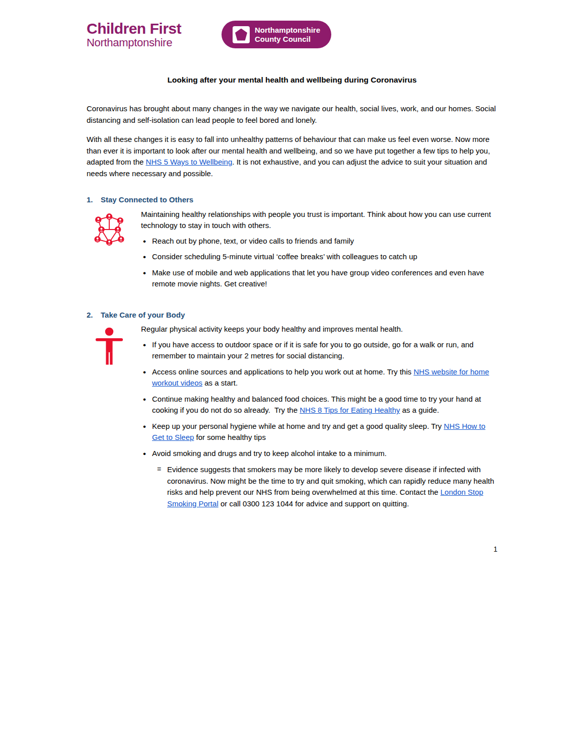Children First
Northamptonshire
Northamptonshire
County Council
Looking after your mental health and wellbeing during Coronavirus
Coronavirus has brought about many changes in the way we navigate our health, social lives, work, and our homes. Social distancing and self-isolation can lead people to feel bored and lonely.
With all these changes it is easy to fall into unhealthy patterns of behaviour that can make us feel even worse. Now more than ever it is important to look after our mental health and wellbeing, and so we have put together a few tips to help you, adapted from the NHS 5 Ways to Wellbeing. It is not exhaustive, and you can adjust the advice to suit your situation and needs where necessary and possible.
1. Stay Connected to Others
Maintaining healthy relationships with people you trust is important. Think about how you can use current technology to stay in touch with others.
Reach out by phone, text, or video calls to friends and family
Consider scheduling 5-minute virtual ‘coffee breaks’ with colleagues to catch up
Make use of mobile and web applications that let you have group video conferences and even have remote movie nights. Get creative!
2. Take Care of your Body
Regular physical activity keeps your body healthy and improves mental health.
If you have access to outdoor space or if it is safe for you to go outside, go for a walk or run, and remember to maintain your 2 metres for social distancing.
Access online sources and applications to help you work out at home. Try this NHS website for home workout videos as a start.
Continue making healthy and balanced food choices. This might be a good time to try your hand at cooking if you do not do so already. Try the NHS 8 Tips for Eating Healthy as a guide.
Keep up your personal hygiene while at home and try and get a good quality sleep. Try NHS How to Get to Sleep for some healthy tips
Avoid smoking and drugs and try to keep alcohol intake to a minimum.
Evidence suggests that smokers may be more likely to develop severe disease if infected with coronavirus. Now might be the time to try and quit smoking, which can rapidly reduce many health risks and help prevent our NHS from being overwhelmed at this time. Contact the London Stop Smoking Portal or call 0300 123 1044 for advice and support on quitting.
1